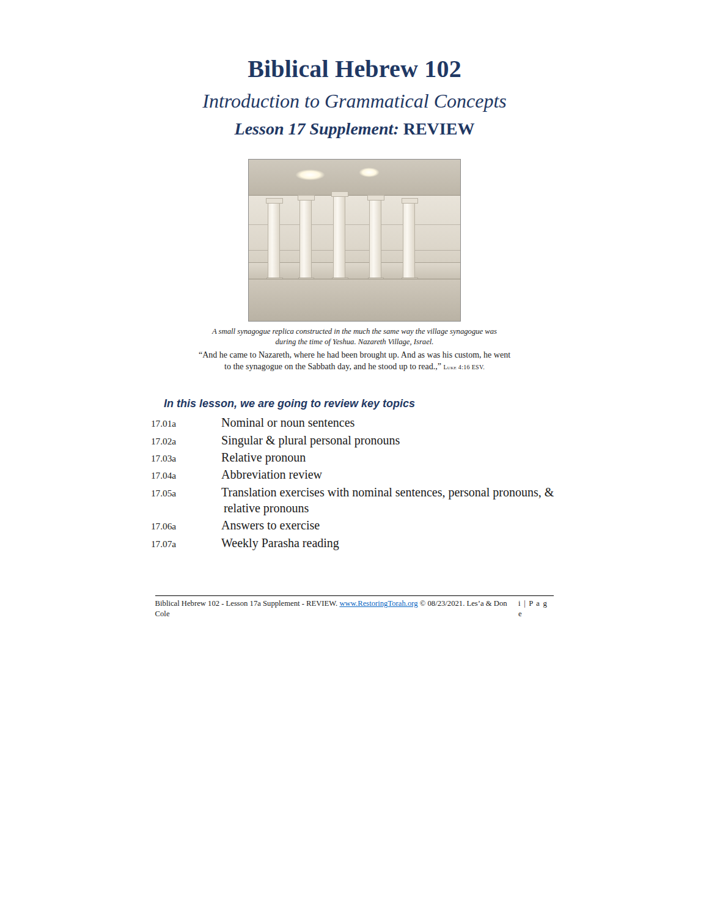Biblical Hebrew 102
Introduction to Grammatical Concepts
Lesson 17 Supplement: REVIEW
A small synagogue replica constructed in the much the same way the village synagogue was during the time of Yeshua. Nazareth Village, Israel.
“And he came to Nazareth, where he had been brought up. And as was his custom, he went to the synagogue on the Sabbath day, and he stood up to read.,” Luke 4:16 ESV.
In this lesson, we are going to review key topics
17.01a Nominal or noun sentences
17.02a Singular & plural personal pronouns
17.03a Relative pronoun
17.04a Abbreviation review
17.05a Translation exercises with nominal sentences, personal pronouns, & relative pronouns
17.06a Answers to exercise
17.07a Weekly Parasha reading
Biblical Hebrew 102 - Lesson 17a Supplement - REVIEW. www.RestoringTorah.org © 08/23/2021. Les’a & Don Cole
i | P a g e